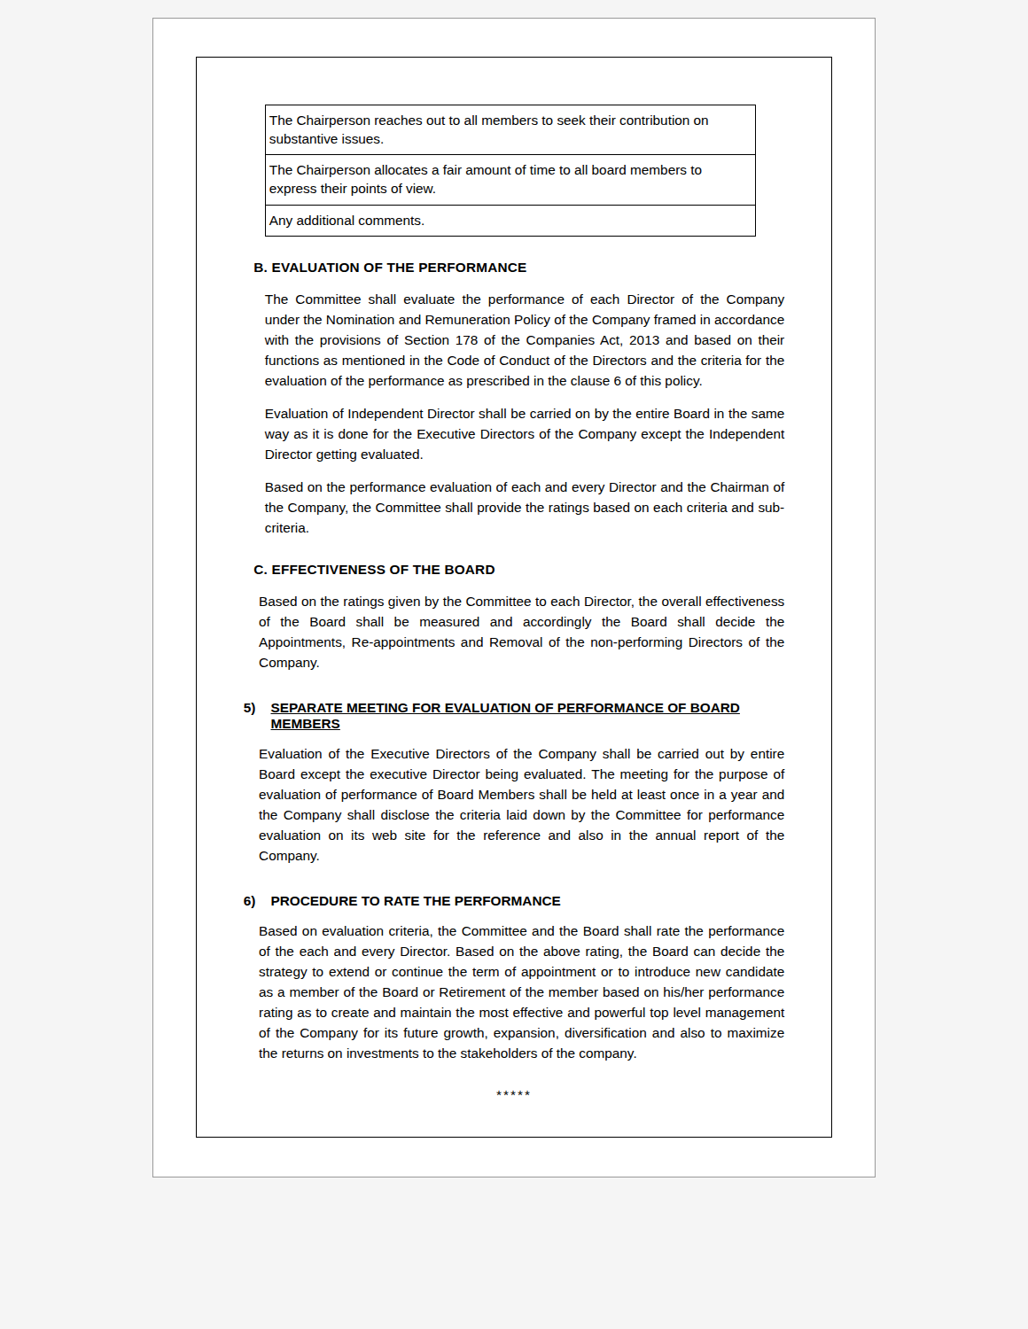| The Chairperson reaches out to all members to seek their contribution on substantive issues. |
| The Chairperson allocates a fair amount of time to all board members to express their points of view. |
| Any additional comments. |
B. EVALUATION OF THE PERFORMANCE
The Committee shall evaluate the performance of each Director of the Company under the Nomination and Remuneration Policy of the Company framed in accordance with the provisions of Section 178 of the Companies Act, 2013 and based on their functions as mentioned in the Code of Conduct of the Directors and the criteria for the evaluation of the performance as prescribed in the clause 6 of this policy.
Evaluation of Independent Director shall be carried on by the entire Board in the same way as it is done for the Executive Directors of the Company except the Independent Director getting evaluated.
Based on the performance evaluation of each and every Director and the Chairman of the Company, the Committee shall provide the ratings based on each criteria and sub-criteria.
C. EFFECTIVENESS OF THE BOARD
Based on the ratings given by the Committee to each Director, the overall effectiveness of the Board shall be measured and accordingly the Board shall decide the Appointments, Re-appointments and Removal of the non-performing Directors of the Company.
5) SEPARATE MEETING FOR EVALUATION OF PERFORMANCE OF BOARD MEMBERS
Evaluation of the Executive Directors of the Company shall be carried out by entire Board except the executive Director being evaluated. The meeting for the purpose of evaluation of performance of Board Members shall be held at least once in a year and the Company shall disclose the criteria laid down by the Committee for performance evaluation on its web site for the reference and also in the annual report of the Company.
6) PROCEDURE TO RATE THE PERFORMANCE
Based on evaluation criteria, the Committee and the Board shall rate the performance of the each and every Director. Based on the above rating, the Board can decide the strategy to extend or continue the term of appointment or to introduce new candidate as a member of the Board or Retirement of the member based on his/her performance rating as to create and maintain the most effective and powerful top level management of the Company for its future growth, expansion, diversification and also to maximize the returns on investments to the stakeholders of the company.
*****